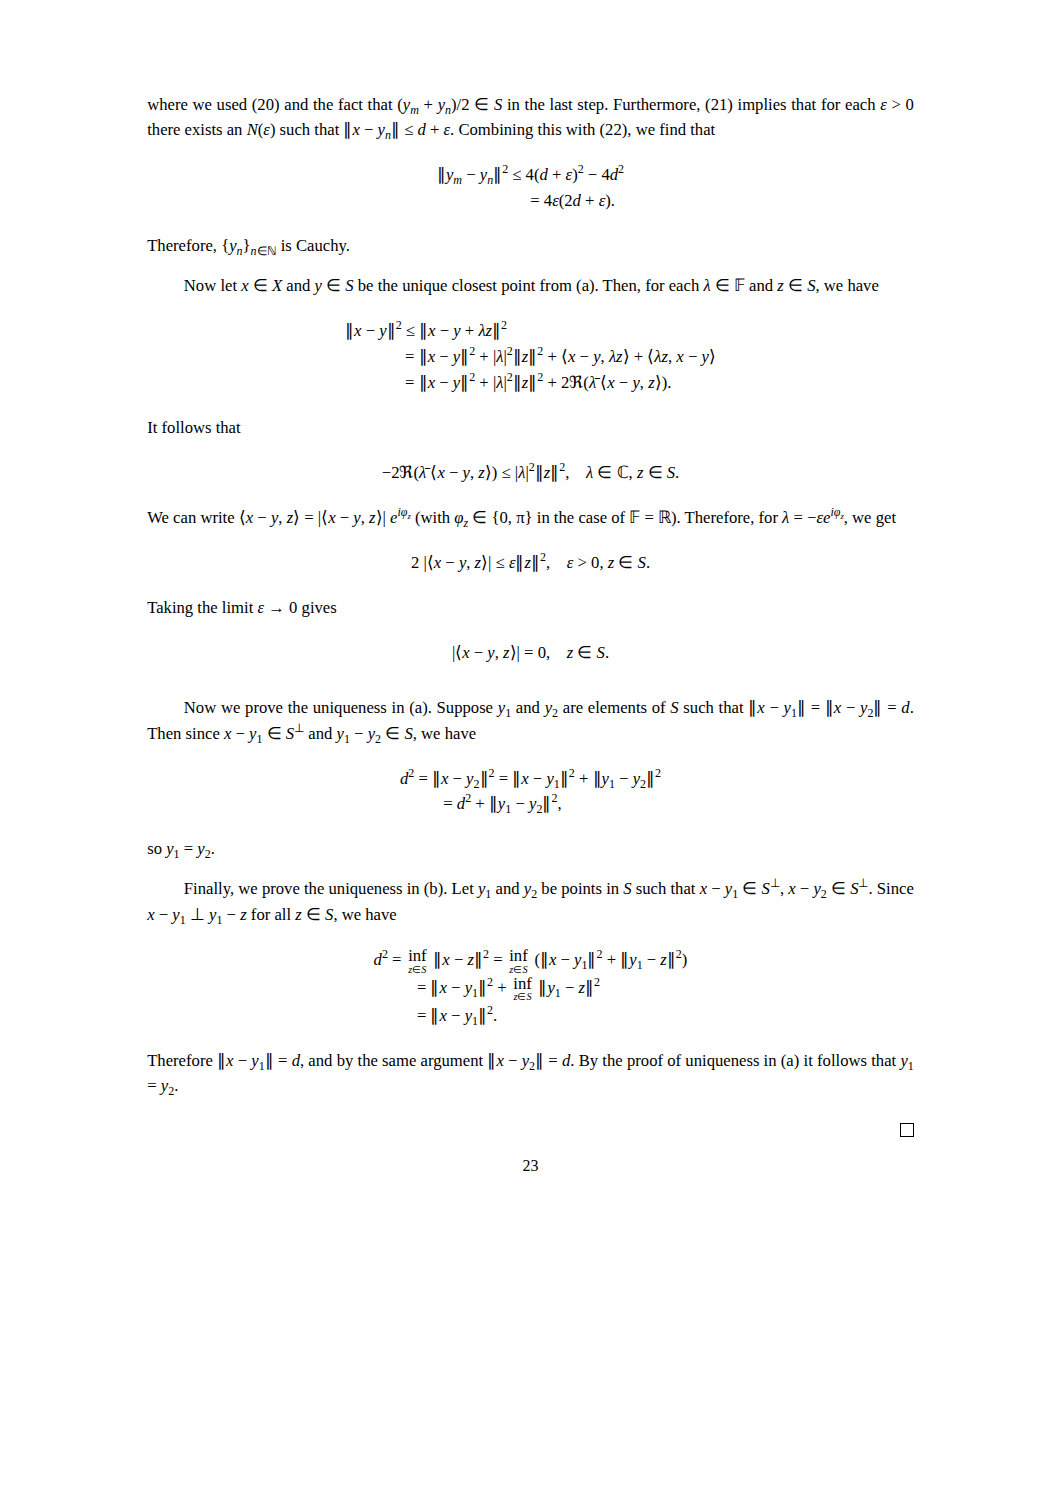where we used (20) and the fact that (ym + yn)/2 ∈ S in the last step. Furthermore, (21) implies that for each ε > 0 there exists an N(ε) such that ∥x − yn∥ ≤ d + ε. Combining this with (22), we find that
∥ym − yn∥2 ≤ 4(d + ε)2 − 4d2
= 4ε(2d + ε).
Therefore, {yn}n∈ℕ is Cauchy.
Now let x ∈ X and y ∈ S be the unique closest point from (a). Then, for each λ ∈ 𝔽 and z ∈ S, we have
∥x − y∥2 ≤ ∥x − y + λz∥2
= ∥x − y∥2 + |λ|2∥z∥2 + ⟨x − y, λz⟩ + ⟨λz, x − y⟩
= ∥x − y∥2 + |λ|2∥z∥2 + 2ℜ(λ̄ ⟨x − y, z⟩).
It follows that
−2ℜ(λ̄ ⟨x − y, z⟩) ≤ |λ|2∥z∥2, λ ∈ ℂ, z ∈ S.
We can write ⟨x − y, z⟩ = |⟨x − y, z⟩| eiφz (with φz ∈ {0, π} in the case of 𝔽 = ℝ). Therefore, for λ = −εeiφz, we get
2 |⟨x − y, z⟩| ≤ ε∥z∥2, ε > 0, z ∈ S.
Taking the limit ε → 0 gives
|⟨x − y, z⟩| = 0, z ∈ S.
Now we prove the uniqueness in (a). Suppose y1 and y2 are elements of S such that ∥x − y1∥ = ∥x − y2∥ = d. Then since x − y1 ∈ S⊥ and y1 − y2 ∈ S, we have
d2 = ∥x − y2∥2 = ∥x − y1∥2 + ∥y1 − y2∥2
= d2 + ∥y1 − y2∥2,
so y1 = y2.
Finally, we prove the uniqueness in (b). Let y1 and y2 be points in S such that x − y1 ∈ S⊥, x − y2 ∈ S⊥. Since x − y1 ⊥ y1 − z for all z ∈ S, we have
d2 = inf z∈S ∥x − z∥2 = inf z∈S (∥x − y1∥2 + ∥y1 − z∥2)
= ∥x − y1∥2 + inf z∈S ∥y1 − z∥2
= ∥x − y1∥2.
Therefore ∥x − y1∥ = d, and by the same argument ∥x − y2∥ = d. By the proof of uniqueness in (a) it follows that y1 = y2.
23